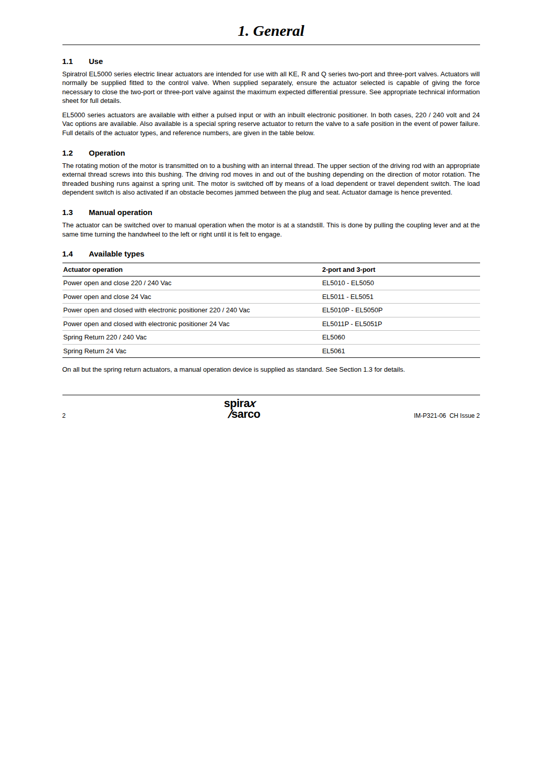1. General
1.1 Use
Spiratrol EL5000 series electric linear actuators are intended for use with all KE, R and Q series two-port and three-port valves. Actuators will normally be supplied fitted to the control valve. When supplied separately, ensure the actuator selected is capable of giving the force necessary to close the two-port or three-port valve against the maximum expected differential pressure. See appropriate technical information sheet for full details.
EL5000 series actuators are available with either a pulsed input or with an inbuilt electronic positioner. In both cases, 220 / 240 volt and 24 Vac options are available. Also available is a special spring reserve actuator to return the valve to a safe position in the event of power failure. Full details of the actuator types, and reference numbers, are given in the table below.
1.2 Operation
The rotating motion of the motor is transmitted on to a bushing with an internal thread. The upper section of the driving rod with an appropriate external thread screws into this bushing. The driving rod moves in and out of the bushing depending on the direction of motor rotation. The threaded bushing runs against a spring unit. The motor is switched off by means of a load dependent or travel dependent switch. The load dependent switch is also activated if an obstacle becomes jammed between the plug and seat. Actuator damage is hence prevented.
1.3 Manual operation
The actuator can be switched over to manual operation when the motor is at a standstill. This is done by pulling the coupling lever and at the same time turning the handwheel to the left or right until it is felt to engage.
1.4 Available types
| Actuator operation | 2-port and 3-port |
| --- | --- |
| Power open and close 220 / 240 Vac | EL5010 - EL5050 |
| Power open and close 24 Vac | EL5011 - EL5051 |
| Power open and closed with electronic positioner 220 / 240 Vac | EL5010P - EL5050P |
| Power open and closed with electronic positioner 24 Vac | EL5011P - EL5051P |
| Spring Return 220 / 240 Vac | EL5060 |
| Spring Return 24 Vac | EL5061 |
On all but the spring return actuators, a manual operation device is supplied as standard. See Section 1.3 for details.
2
spirax /sarco
IM-P321-06 CH Issue 2